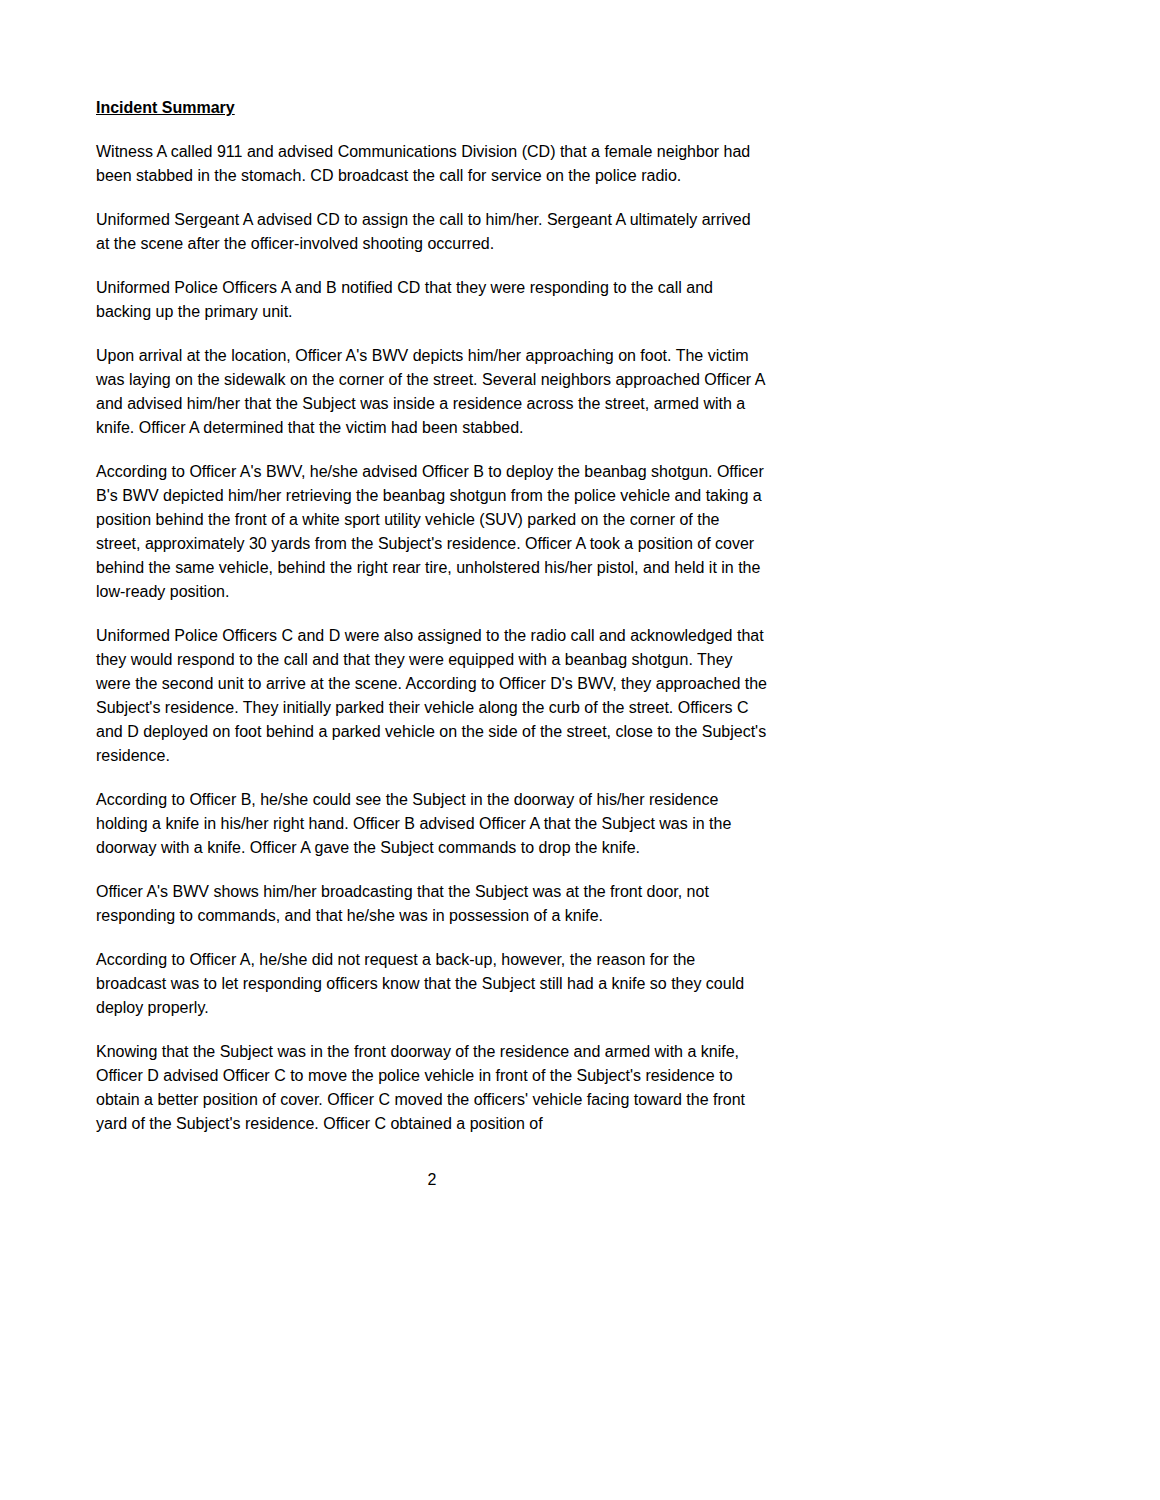Incident Summary
Witness A called 911 and advised Communications Division (CD) that a female neighbor had been stabbed in the stomach. CD broadcast the call for service on the police radio.
Uniformed Sergeant A advised CD to assign the call to him/her. Sergeant A ultimately arrived at the scene after the officer-involved shooting occurred.
Uniformed Police Officers A and B notified CD that they were responding to the call and backing up the primary unit.
Upon arrival at the location, Officer A's BWV depicts him/her approaching on foot. The victim was laying on the sidewalk on the corner of the street. Several neighbors approached Officer A and advised him/her that the Subject was inside a residence across the street, armed with a knife. Officer A determined that the victim had been stabbed.
According to Officer A's BWV, he/she advised Officer B to deploy the beanbag shotgun. Officer B's BWV depicted him/her retrieving the beanbag shotgun from the police vehicle and taking a position behind the front of a white sport utility vehicle (SUV) parked on the corner of the street, approximately 30 yards from the Subject's residence. Officer A took a position of cover behind the same vehicle, behind the right rear tire, unholstered his/her pistol, and held it in the low-ready position.
Uniformed Police Officers C and D were also assigned to the radio call and acknowledged that they would respond to the call and that they were equipped with a beanbag shotgun. They were the second unit to arrive at the scene. According to Officer D's BWV, they approached the Subject's residence. They initially parked their vehicle along the curb of the street. Officers C and D deployed on foot behind a parked vehicle on the side of the street, close to the Subject's residence.
According to Officer B, he/she could see the Subject in the doorway of his/her residence holding a knife in his/her right hand. Officer B advised Officer A that the Subject was in the doorway with a knife. Officer A gave the Subject commands to drop the knife.
Officer A's BWV shows him/her broadcasting that the Subject was at the front door, not responding to commands, and that he/she was in possession of a knife.
According to Officer A, he/she did not request a back-up, however, the reason for the broadcast was to let responding officers know that the Subject still had a knife so they could deploy properly.
Knowing that the Subject was in the front doorway of the residence and armed with a knife, Officer D advised Officer C to move the police vehicle in front of the Subject's residence to obtain a better position of cover. Officer C moved the officers' vehicle facing toward the front yard of the Subject's residence. Officer C obtained a position of
2